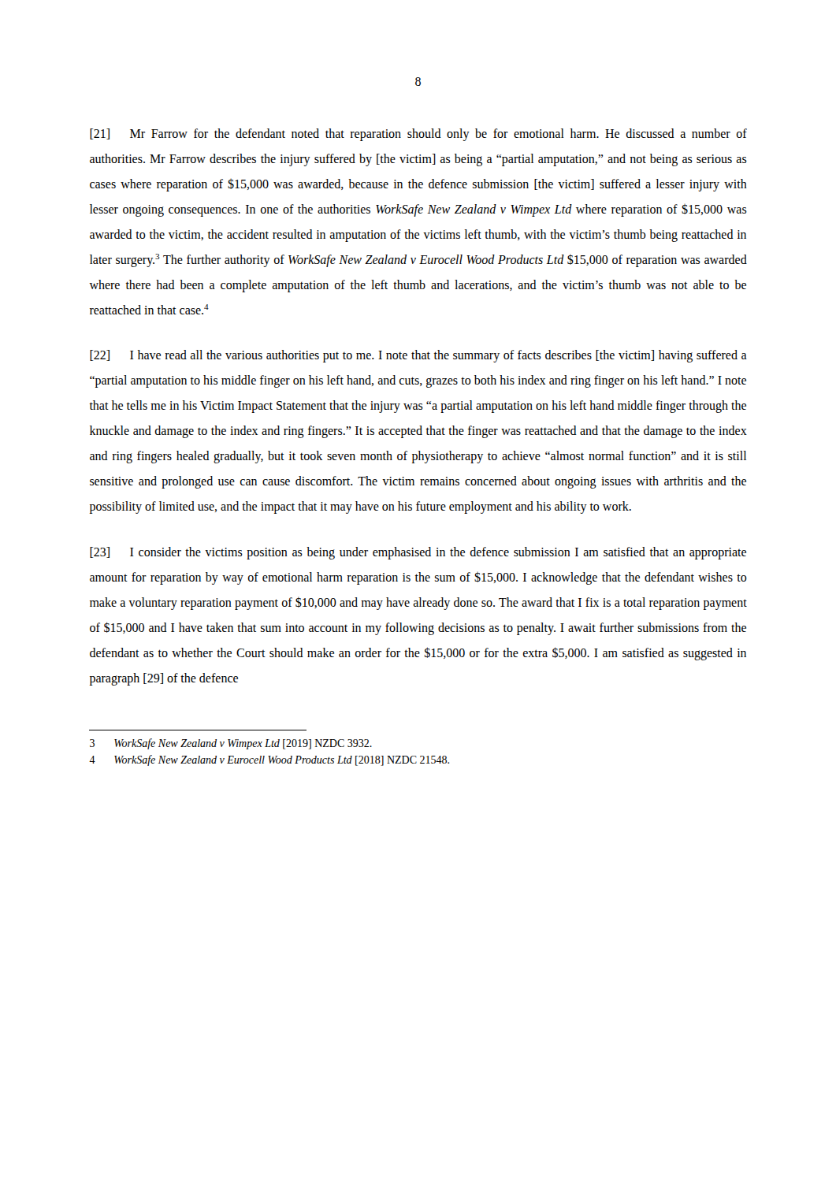8
[21] Mr Farrow for the defendant noted that reparation should only be for emotional harm. He discussed a number of authorities. Mr Farrow describes the injury suffered by [the victim] as being a “partial amputation,” and not being as serious as cases where reparation of $15,000 was awarded, because in the defence submission [the victim] suffered a lesser injury with lesser ongoing consequences. In one of the authorities WorkSafe New Zealand v Wimpex Ltd where reparation of $15,000 was awarded to the victim, the accident resulted in amputation of the victims left thumb, with the victim’s thumb being reattached in later surgery.3 The further authority of WorkSafe New Zealand v Eurocell Wood Products Ltd $15,000 of reparation was awarded where there had been a complete amputation of the left thumb and lacerations, and the victim’s thumb was not able to be reattached in that case.4
[22] I have read all the various authorities put to me. I note that the summary of facts describes [the victim] having suffered a “partial amputation to his middle finger on his left hand, and cuts, grazes to both his index and ring finger on his left hand.” I note that he tells me in his Victim Impact Statement that the injury was “a partial amputation on his left hand middle finger through the knuckle and damage to the index and ring fingers.” It is accepted that the finger was reattached and that the damage to the index and ring fingers healed gradually, but it took seven month of physiotherapy to achieve “almost normal function” and it is still sensitive and prolonged use can cause discomfort. The victim remains concerned about ongoing issues with arthritis and the possibility of limited use, and the impact that it may have on his future employment and his ability to work.
[23] I consider the victims position as being under emphasised in the defence submission I am satisfied that an appropriate amount for reparation by way of emotional harm reparation is the sum of $15,000. I acknowledge that the defendant wishes to make a voluntary reparation payment of $10,000 and may have already done so. The award that I fix is a total reparation payment of $15,000 and I have taken that sum into account in my following decisions as to penalty. I await further submissions from the defendant as to whether the Court should make an order for the $15,000 or for the extra $5,000. I am satisfied as suggested in paragraph [29] of the defence
3 WorkSafe New Zealand v Wimpex Ltd [2019] NZDC 3932.
4 WorkSafe New Zealand v Eurocell Wood Products Ltd [2018] NZDC 21548.